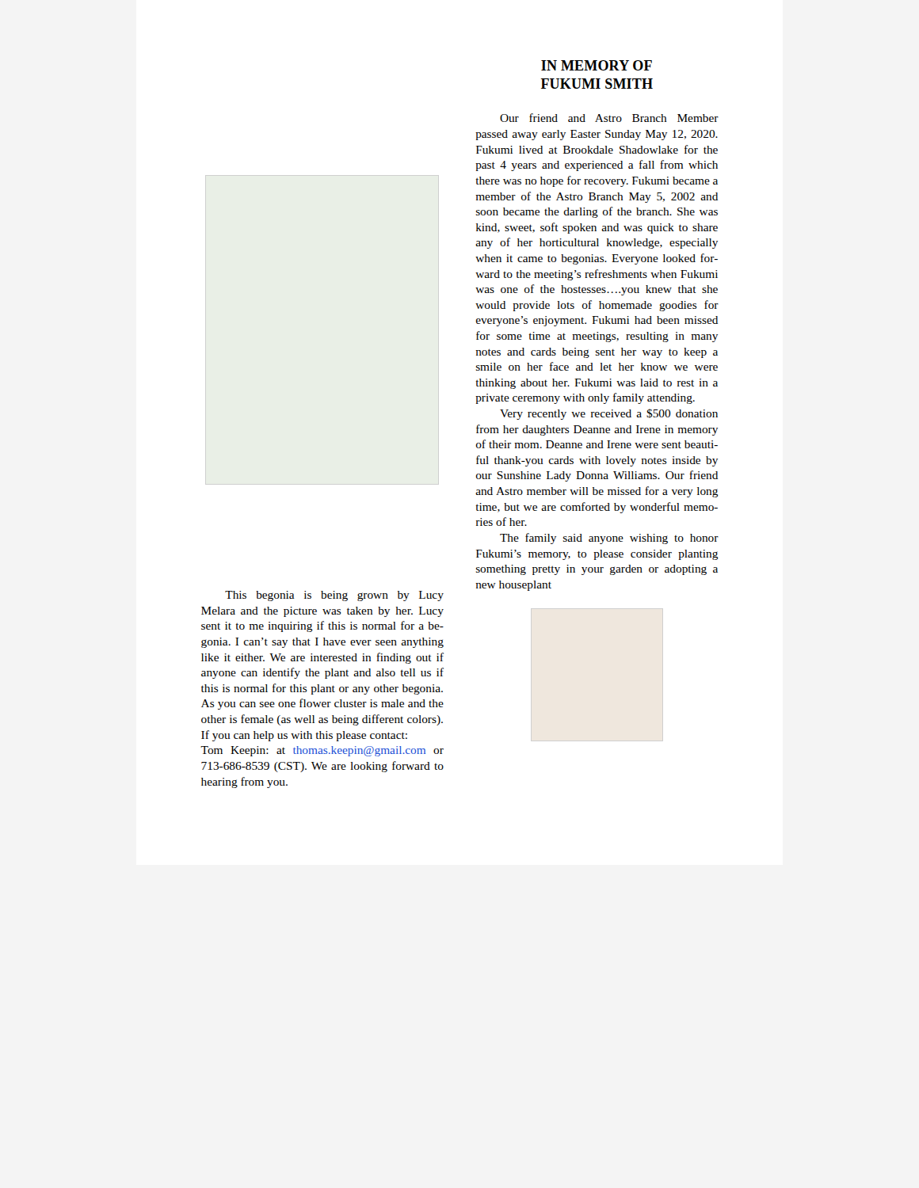This begonia is being grown by Lucy Melara and the picture was taken by her. Lucy sent it to me inquiring if this is normal for a begonia. I can’t say that I have ever seen anything like it either. We are interested in finding out if anyone can identify the plant and also tell us if this is normal for this plant or any other begonia. As you can see one flower cluster is male and the other is female (as well as being different colors). If you can help us with this please contact:
Tom Keepin: at thomas.keepin@gmail.com or 713-686-8539 (CST). We are looking forward to hearing from you.
IN MEMORY OF
FUKUMI SMITH
Our friend and Astro Branch Member passed away early Easter Sunday May 12, 2020. Fukumi lived at Brookdale Shadowlake for the past 4 years and experienced a fall from which there was no hope for recovery. Fukumi became a member of the Astro Branch May 5, 2002 and soon became the darling of the branch. She was kind, sweet, soft spoken and was quick to share any of her horticultural knowledge, especially when it came to begonias. Everyone looked forward to the meeting’s refreshments when Fukumi was one of the hostesses….you knew that she would provide lots of homemade goodies for everyone’s enjoyment. Fukumi had been missed for some time at meetings, resulting in many notes and cards being sent her way to keep a smile on her face and let her know we were thinking about her. Fukumi was laid to rest in a private ceremony with only family attending.
Very recently we received a $500 donation from her daughters Deanne and Irene in memory of their mom. Deanne and Irene were sent beautiful thank-you cards with lovely notes inside by our Sunshine Lady Donna Williams. Our friend and Astro member will be missed for a very long time, but we are comforted by wonderful memories of her.
The family said anyone wishing to honor Fukumi’s memory, to please consider planting something pretty in your garden or adopting a new houseplant